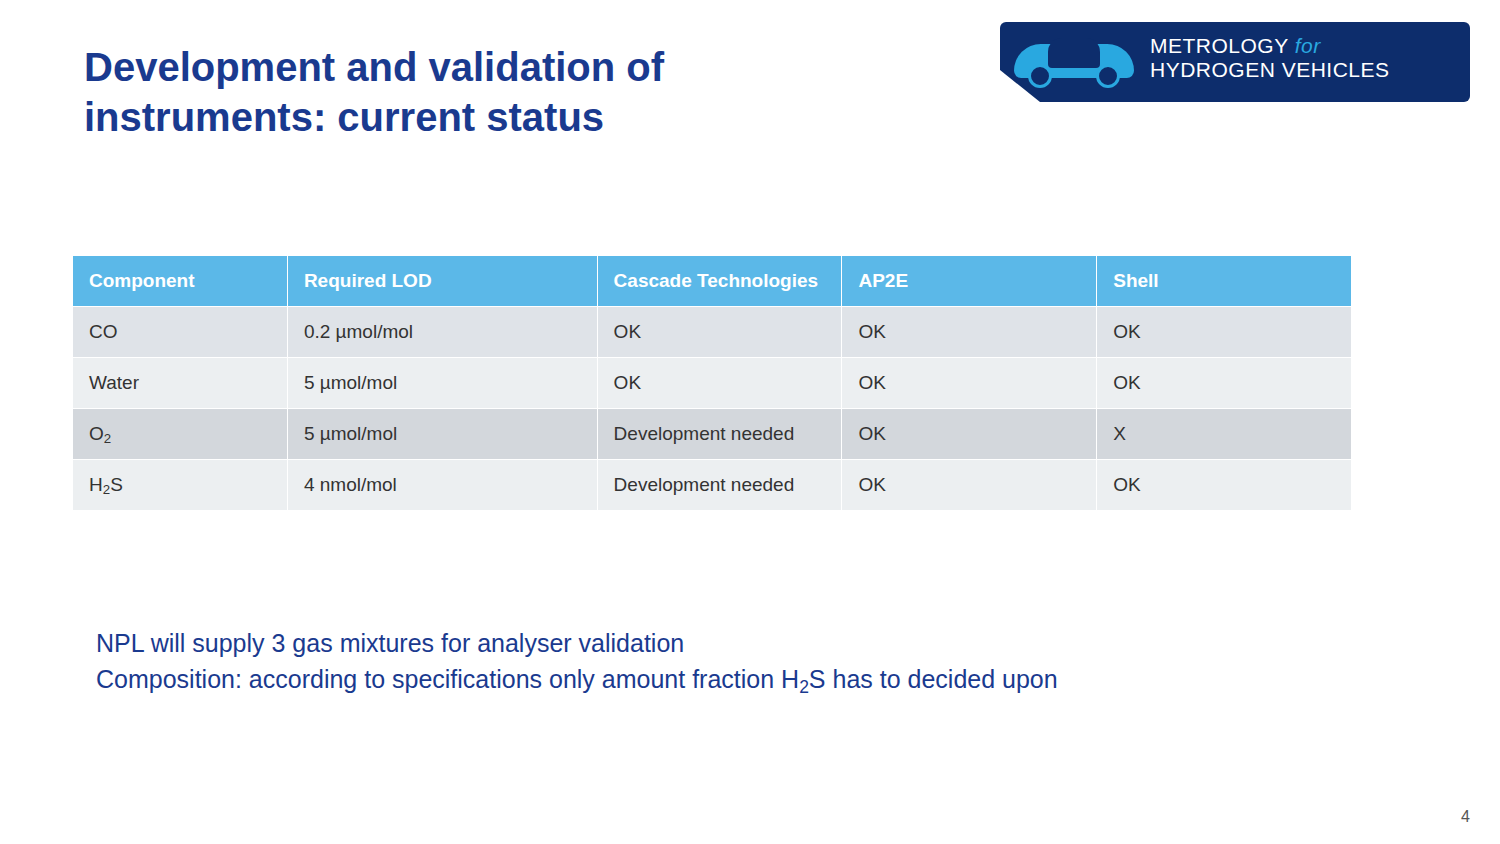Development and validation of instruments: current status
METROLOGY for
HYDROGEN VEHICLES
| Component | Required LOD | Cascade Technologies | AP2E | Shell |
| --- | --- | --- | --- | --- |
| CO | 0.2 µmol/mol | OK | OK | OK |
| Water | 5 µmol/mol | OK | OK | OK |
| O 2 | 5 µmol/mol | Development needed | OK | X |
| H 2 S | 4 nmol/mol | Development needed | OK | OK |
NPL will supply 3 gas mixtures for analyser validation
Composition: according to specifications only amount fraction H2S has to decided upon
4